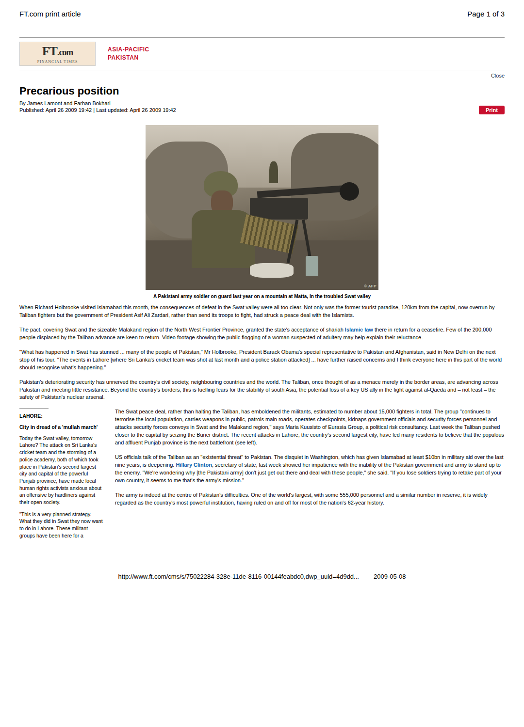FT.com print article
Page 1 of 3
FT.com
FINANCIAL TIMES
ASIA-PACIFIC
PAKISTAN
Close
Print
Precarious position
By James Lamont and Farhan Bokhari
Published: April 26 2009 19:42 | Last updated: April 26 2009 19:42
© AFP
A Pakistani army soldier on guard last year on a mountain at Matta, in the troubled Swat valley
When Richard Holbrooke visited Islamabad this month, the consequences of defeat in the Swat valley were all too clear. Not only was the former tourist paradise, 120km from the capital, now overrun by Taliban fighters but the government of President Asif Ali Zardari, rather than send its troops to fight, had struck a peace deal with the Islamists.
The pact, covering Swat and the sizeable Malakand region of the North West Frontier Province, granted the state's acceptance of shariah Islamic law there in return for a ceasefire. Few of the 200,000 people displaced by the Taliban advance are keen to return. Video footage showing the public flogging of a woman suspected of adultery may help explain their reluctance.
"What has happened in Swat has stunned ... many of the people of Pakistan," Mr Holbrooke, President Barack Obama's special representative to Pakistan and Afghanistan, said in New Delhi on the next stop of his tour. "The events in Lahore [where Sri Lanka's cricket team was shot at last month and a police station attacked] ... have further raised concerns and I think everyone here in this part of the world should recognise what's happening."
Pakistan's deteriorating security has unnerved the country's civil society, neighbouring countries and the world. The Taliban, once thought of as a menace merely in the border areas, are advancing across Pakistan and meeting little resistance. Beyond the country's borders, this is fuelling fears for the stability of south Asia, the potential loss of a key US ally in the fight against al-Qaeda and – not least – the safety of Pakistan's nuclear arsenal.
LAHORE:
City in dread of a 'mullah march'
Today the Swat valley, tomorrow Lahore? The attack on Sri Lanka's cricket team and the storming of a police academy, both of which took place in Pakistan's second largest city and capital of the powerful Punjab province, have made local human rights activists anxious about an offensive by hardliners against their open society.
"This is a very planned strategy. What they did in Swat they now want to do in Lahore. These militant groups have been here for a
The Swat peace deal, rather than halting the Taliban, has emboldened the militants, estimated to number about 15,000 fighters in total. The group "continues to terrorise the local population, carries weapons in public, patrols main roads, operates checkpoints, kidnaps government officials and security forces personnel and attacks security forces convoys in Swat and the Malakand region," says Maria Kuusisto of Eurasia Group, a political risk consultancy. Last week the Taliban pushed closer to the capital by seizing the Buner district. The recent attacks in Lahore, the country's second largest city, have led many residents to believe that the populous and affluent Punjab province is the next battlefront (see left).
US officials talk of the Taliban as an "existential threat" to Pakistan. The disquiet in Washington, which has given Islamabad at least $10bn in military aid over the last nine years, is deepening. Hillary Clinton, secretary of state, last week showed her impatience with the inability of the Pakistan government and army to stand up to the enemy. "We're wondering why [the Pakistani army] don't just get out there and deal with these people," she said. "If you lose soldiers trying to retake part of your own country, it seems to me that's the army's mission."
The army is indeed at the centre of Pakistan's difficulties. One of the world's largest, with some 555,000 personnel and a similar number in reserve, it is widely regarded as the country's most powerful institution, having ruled on and off for most of the nation's 62-year history.
http://www.ft.com/cms/s/75022284-328e-11de-8116-00144feabdc0,dwp_uuid=4d9dd...
2009-05-08